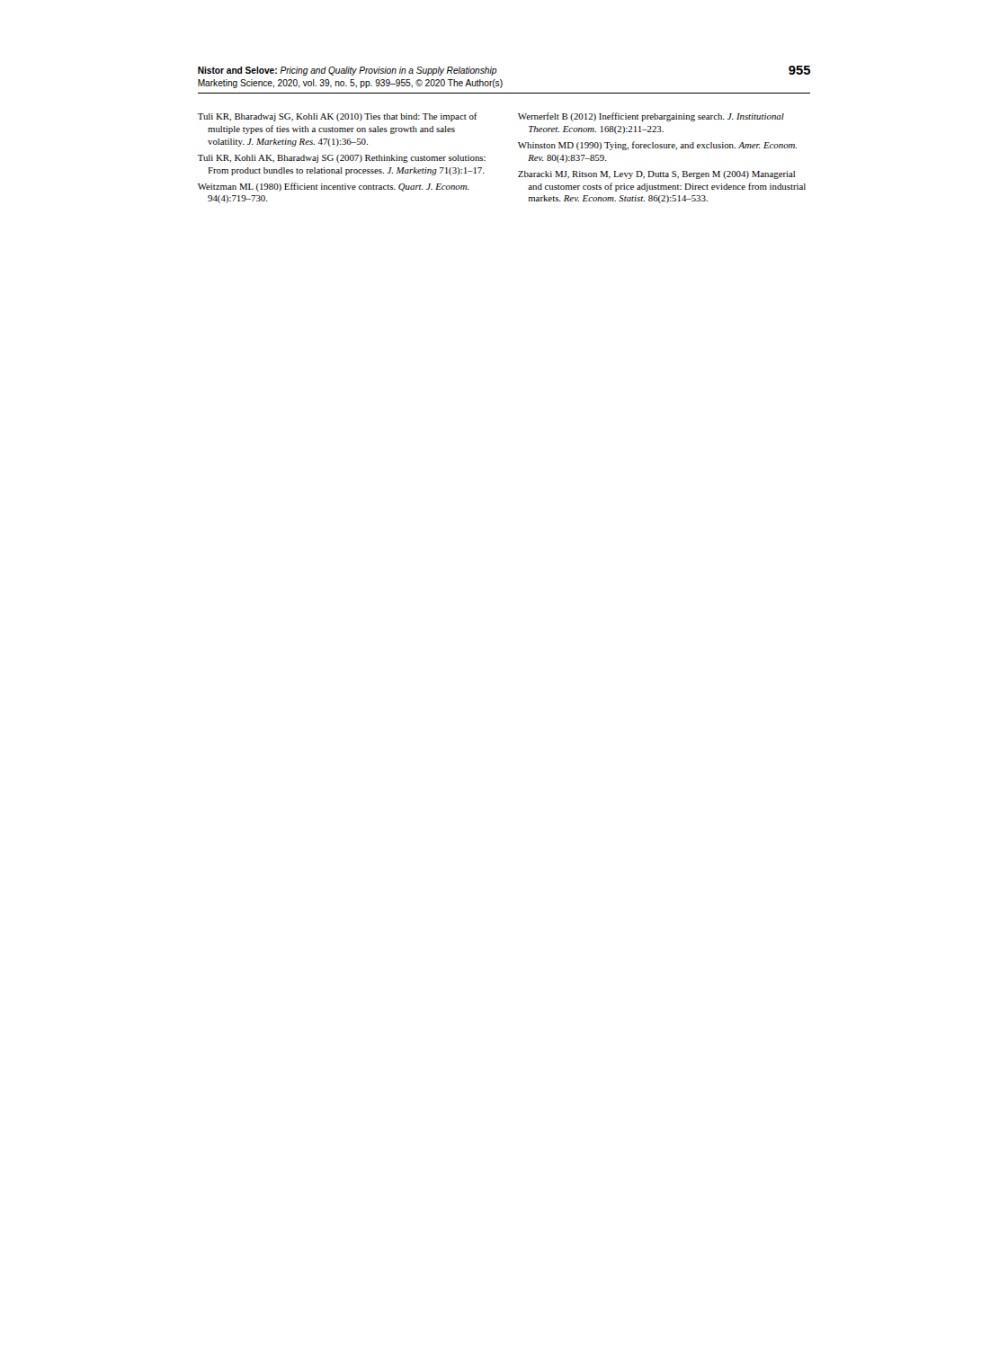Nistor and Selove: Pricing and Quality Provision in a Supply Relationship
Marketing Science, 2020, vol. 39, no. 5, pp. 939–955, © 2020 The Author(s)
955
Tuli KR, Bharadwaj SG, Kohli AK (2010) Ties that bind: The impact of multiple types of ties with a customer on sales growth and sales volatility. J. Marketing Res. 47(1):36–50.
Tuli KR, Kohli AK, Bharadwaj SG (2007) Rethinking customer solutions: From product bundles to relational processes. J. Marketing 71(3):1–17.
Weitzman ML (1980) Efficient incentive contracts. Quart. J. Econom. 94(4):719–730.
Wernerfelt B (2012) Inefficient prebargaining search. J. Institutional Theoret. Econom. 168(2):211–223.
Whinston MD (1990) Tying, foreclosure, and exclusion. Amer. Econom. Rev. 80(4):837–859.
Zbaracki MJ, Ritson M, Levy D, Dutta S, Bergen M (2004) Managerial and customer costs of price adjustment: Direct evidence from industrial markets. Rev. Econom. Statist. 86(2):514–533.